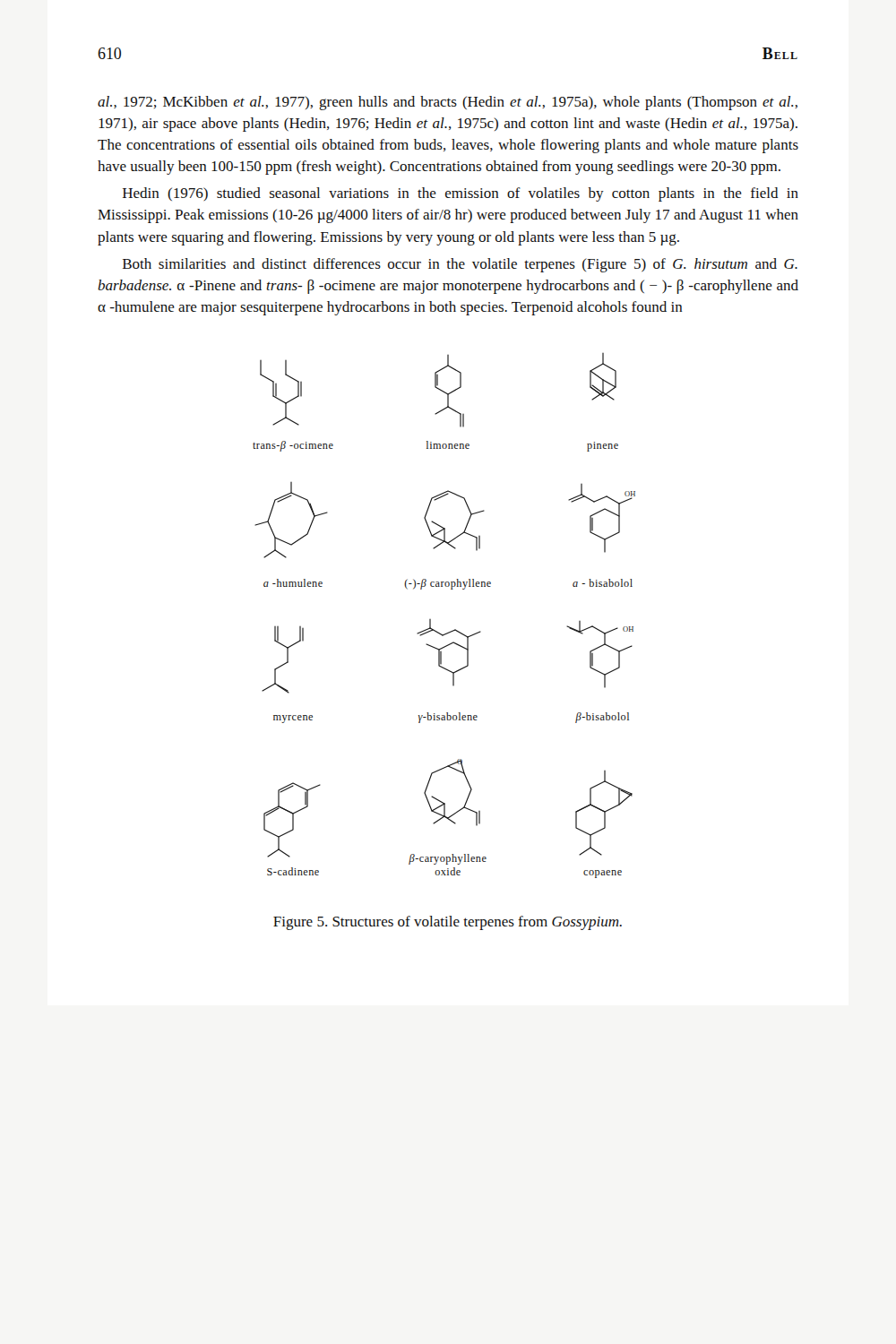610 Bell
al., 1972; McKibben et al., 1977), green hulls and bracts (Hedin et al., 1975a), whole plants (Thompson et al., 1971), air space above plants (Hedin, 1976; Hedin et al., 1975c) and cotton lint and waste (Hedin et al., 1975a). The concentrations of essential oils obtained from buds, leaves, whole flowering plants and whole mature plants have usually been 100-150 ppm (fresh weight). Concentrations obtained from young seedlings were 20-30 ppm.
Hedin (1976) studied seasonal variations in the emission of volatiles by cotton plants in the field in Mississippi. Peak emissions (10-26 µg/4000 liters of air/8 hr) were produced between July 17 and August 11 when plants were squaring and flowering. Emissions by very young or old plants were less than 5 µg.
Both similarities and distinct differences occur in the volatile terpenes (Figure 5) of G. hirsutum and G. barbadense. α -Pinene and trans- β -ocimene are major monoterpene hydrocarbons and ( − )- β -carophyllene and α -humulene are major sesquiterpene hydrocarbons in both species. Terpenoid alcohols found in
trans-β -ocimene
limonene
pinene
a -humulene
(-)-β carophyllene
OH
a - bisabolol
myrcene
γ-bisabolene
OH
β-bisabolol
S-cadinene
O
β-caryophyllene
oxide
copaene
Figure 5. Structures of volatile terpenes from Gossypium.